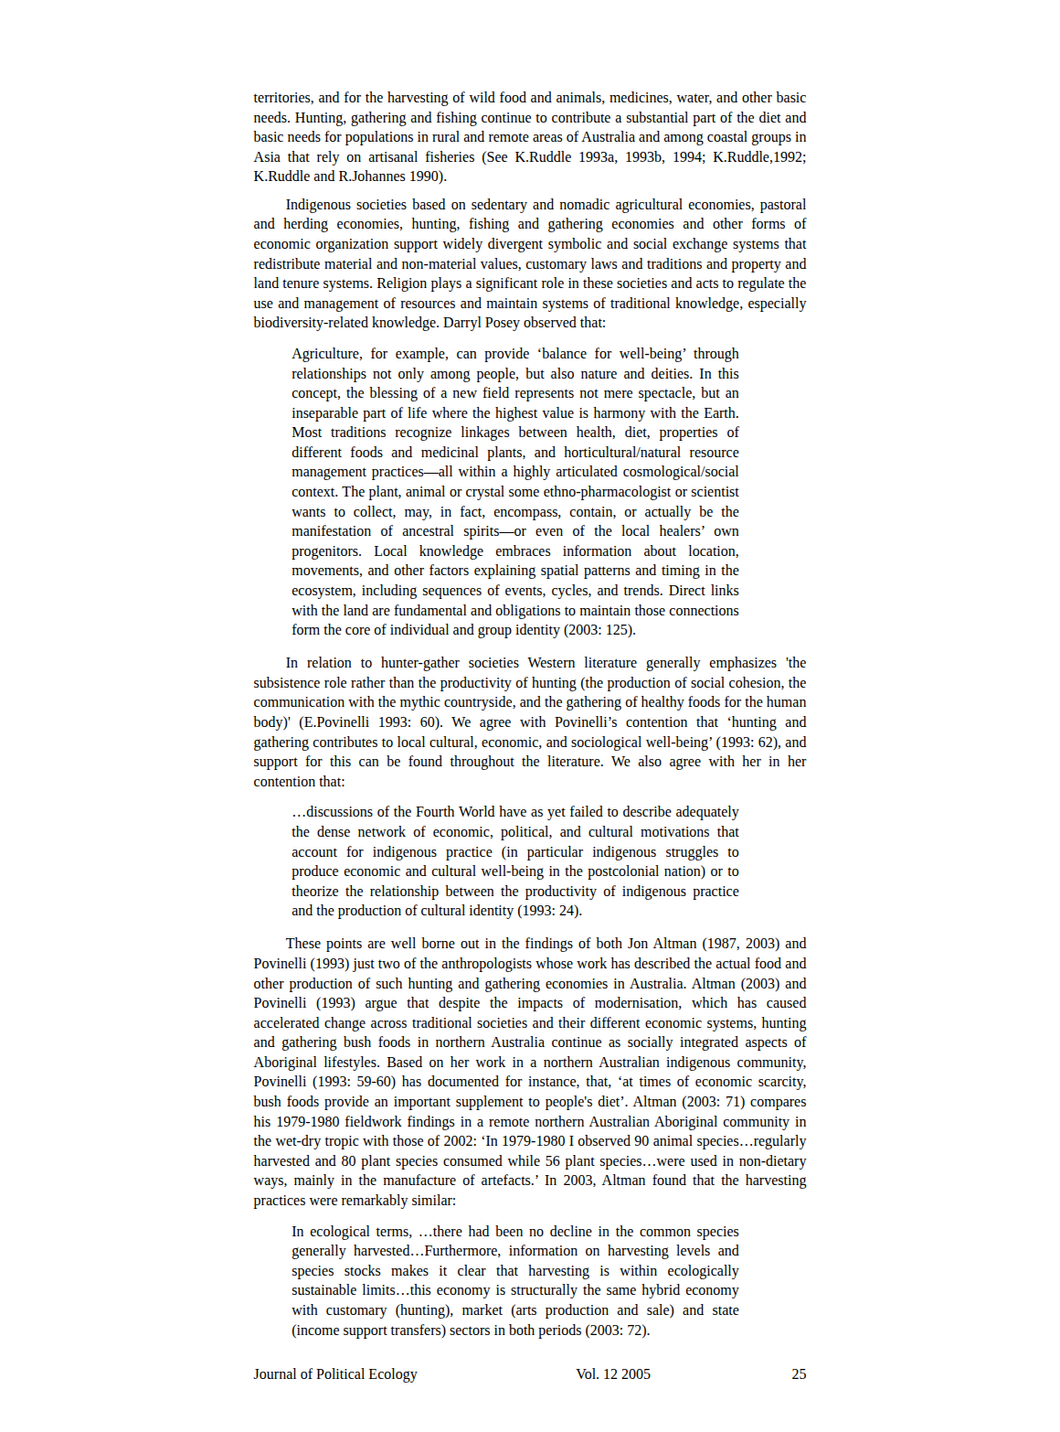territories, and for the harvesting of wild food and animals, medicines, water, and other basic needs. Hunting, gathering and fishing continue to contribute a substantial part of the diet and basic needs for populations in rural and remote areas of Australia and among coastal groups in Asia that rely on artisanal fisheries (See K.Ruddle 1993a, 1993b, 1994; K.Ruddle,1992; K.Ruddle and R.Johannes 1990).
Indigenous societies based on sedentary and nomadic agricultural economies, pastoral and herding economies, hunting, fishing and gathering economies and other forms of economic organization support widely divergent symbolic and social exchange systems that redistribute material and non-material values, customary laws and traditions and property and land tenure systems. Religion plays a significant role in these societies and acts to regulate the use and management of resources and maintain systems of traditional knowledge, especially biodiversity-related knowledge. Darryl Posey observed that:
Agriculture, for example, can provide ‘balance for well-being’ through relationships not only among people, but also nature and deities. In this concept, the blessing of a new field represents not mere spectacle, but an inseparable part of life where the highest value is harmony with the Earth. Most traditions recognize linkages between health, diet, properties of different foods and medicinal plants, and horticultural/natural resource management practices—all within a highly articulated cosmological/social context. The plant, animal or crystal some ethno-pharmacologist or scientist wants to collect, may, in fact, encompass, contain, or actually be the manifestation of ancestral spirits—or even of the local healers’ own progenitors. Local knowledge embraces information about location, movements, and other factors explaining spatial patterns and timing in the ecosystem, including sequences of events, cycles, and trends. Direct links with the land are fundamental and obligations to maintain those connections form the core of individual and group identity (2003: 125).
In relation to hunter-gather societies Western literature generally emphasizes 'the subsistence role rather than the productivity of hunting (the production of social cohesion, the communication with the mythic countryside, and the gathering of healthy foods for the human body)' (E.Povinelli 1993: 60). We agree with Povinelli’s contention that ‘hunting and gathering contributes to local cultural, economic, and sociological well-being’ (1993: 62), and support for this can be found throughout the literature. We also agree with her in her contention that:
…discussions of the Fourth World have as yet failed to describe adequately the dense network of economic, political, and cultural motivations that account for indigenous practice (in particular indigenous struggles to produce economic and cultural well-being in the postcolonial nation) or to theorize the relationship between the productivity of indigenous practice and the production of cultural identity (1993: 24).
These points are well borne out in the findings of both Jon Altman (1987, 2003) and Povinelli (1993) just two of the anthropologists whose work has described the actual food and other production of such hunting and gathering economies in Australia. Altman (2003) and Povinelli (1993) argue that despite the impacts of modernisation, which has caused accelerated change across traditional societies and their different economic systems, hunting and gathering bush foods in northern Australia continue as socially integrated aspects of Aboriginal lifestyles. Based on her work in a northern Australian indigenous community, Povinelli (1993: 59-60) has documented for instance, that, ‘at times of economic scarcity, bush foods provide an important supplement to people's diet’. Altman (2003: 71) compares his 1979-1980 fieldwork findings in a remote northern Australian Aboriginal community in the wet-dry tropic with those of 2002: ‘In 1979-1980 I observed 90 animal species…regularly harvested and 80 plant species consumed while 56 plant species…were used in non-dietary ways, mainly in the manufacture of artefacts.’ In 2003, Altman found that the harvesting practices were remarkably similar:
In ecological terms, …there had been no decline in the common species generally harvested…Furthermore, information on harvesting levels and species stocks makes it clear that harvesting is within ecologically sustainable limits…this economy is structurally the same hybrid economy with customary (hunting), market (arts production and sale) and state (income support transfers) sectors in both periods (2003: 72).
Journal of Political Ecology
Vol. 12 2005
25